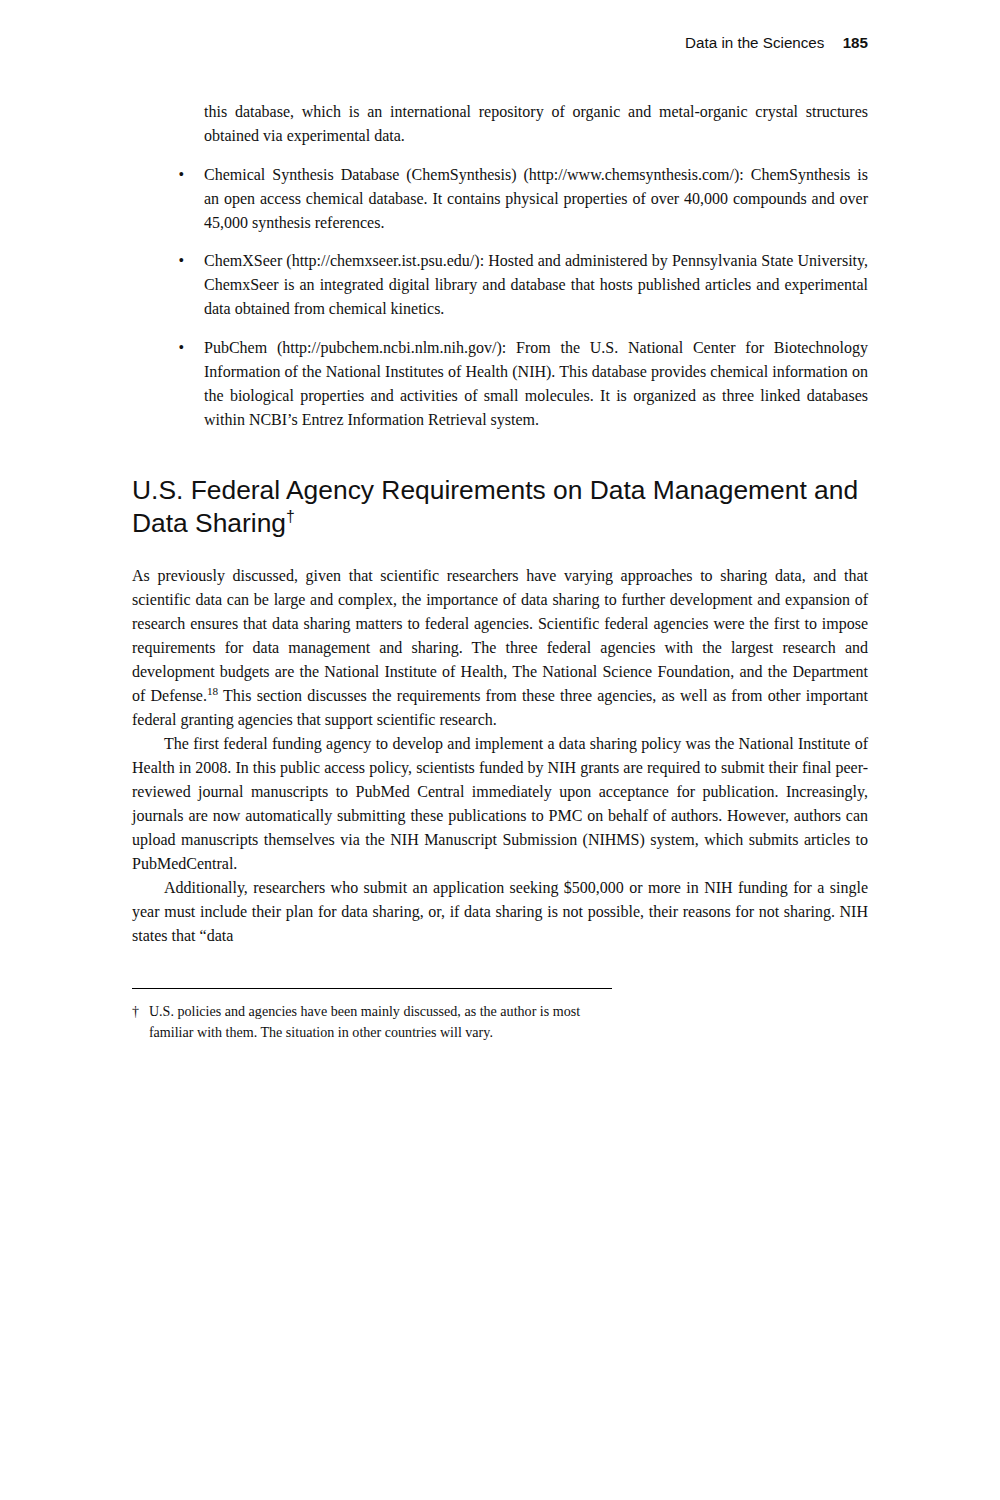Data in the Sciences 185
this database, which is an international repository of organic and metal-organic crystal structures obtained via experimental data.
Chemical Synthesis Database (ChemSynthesis) (http://www.chemsynthesis.com/): ChemSynthesis is an open access chemical database. It contains physical properties of over 40,000 compounds and over 45,000 synthesis references.
ChemXSeer (http://chemxseer.ist.psu.edu/): Hosted and administered by Pennsylvania State University, ChemxSeer is an integrated digital library and database that hosts published articles and experimental data obtained from chemical kinetics.
PubChem (http://pubchem.ncbi.nlm.nih.gov/): From the U.S. National Center for Biotechnology Information of the National Institutes of Health (NIH). This database provides chemical information on the biological properties and activities of small molecules. It is organized as three linked databases within NCBI’s Entrez Information Retrieval system.
U.S. Federal Agency Requirements on Data Management and Data Sharing†
As previously discussed, given that scientific researchers have varying approaches to sharing data, and that scientific data can be large and complex, the importance of data sharing to further development and expansion of research ensures that data sharing matters to federal agencies. Scientific federal agencies were the first to impose requirements for data management and sharing. The three federal agencies with the largest research and development budgets are the National Institute of Health, The National Science Foundation, and the Department of Defense.18 This section discusses the requirements from these three agencies, as well as from other important federal granting agencies that support scientific research.
The first federal funding agency to develop and implement a data sharing policy was the National Institute of Health in 2008. In this public access policy, scientists funded by NIH grants are required to submit their final peer-reviewed journal manuscripts to PubMed Central immediately upon acceptance for publication. Increasingly, journals are now automatically submitting these publications to PMC on behalf of authors. However, authors can upload manuscripts themselves via the NIH Manuscript Submission (NIHMS) system, which submits articles to PubMedCentral.
Additionally, researchers who submit an application seeking $500,000 or more in NIH funding for a single year must include their plan for data sharing, or, if data sharing is not possible, their reasons for not sharing. NIH states that “data
†U.S. policies and agencies have been mainly discussed, as the author is most familiar with them. The situation in other countries will vary.